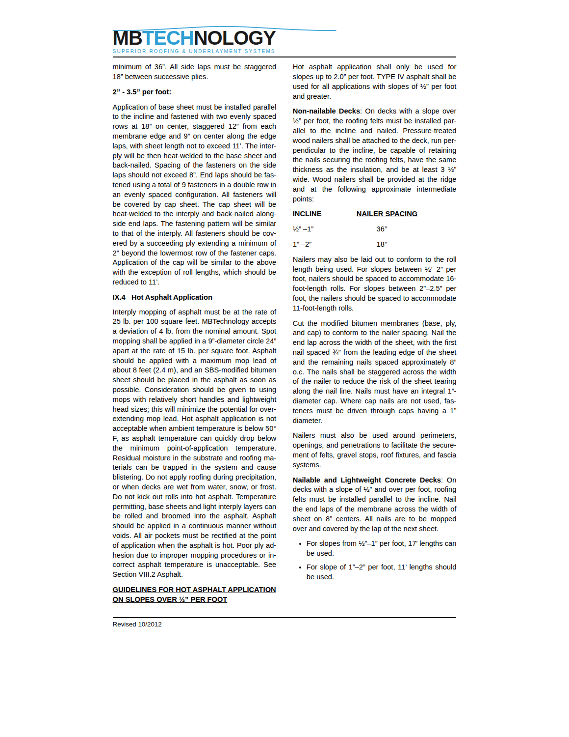MB TECH NOLOGY
SUPERIOR ROOFING & UNDERLAYMENT SYSTEMS
minimum of 36”. All side laps must be staggered 18” between successive plies.
2” - 3.5” per foot:
Application of base sheet must be installed parallel to the incline and fastened with two evenly spaced rows at 18” on center, staggered 12” from each membrane edge and 9” on center along the edge laps, with sheet length not to exceed 11’. The interply will be then heat-welded to the base sheet and back-nailed. Spacing of the fasteners on the side laps should not exceed 8”. End laps should be fastened using a total of 9 fasteners in a double row in an evenly spaced configuration. All fasteners will be covered by cap sheet. The cap sheet will be heat-welded to the interply and back-nailed alongside end laps. The fastening pattern will be similar to that of the interply. All fasteners should be covered by a succeeding ply extending a minimum of 2” beyond the lowermost row of the fastener caps. Application of the cap will be similar to the above with the exception of roll lengths, which should be reduced to 11’.
IX.4 Hot Asphalt Application
Interply mopping of asphalt must be at the rate of 25 lb. per 100 square feet. MBTechnology accepts a deviation of 4 lb. from the nominal amount. Spot mopping shall be applied in a 9”-diameter circle 24” apart at the rate of 15 lb. per square foot. Asphalt should be applied with a maximum mop lead of about 8 feet (2.4 m), and an SBS-modified bitumen sheet should be placed in the asphalt as soon as possible. Consideration should be given to using mops with relatively short handles and lightweight head sizes; this will minimize the potential for over-extending mop lead. Hot asphalt application is not acceptable when ambient temperature is below 50° F, as asphalt temperature can quickly drop below the minimum point-of-application temperature. Residual moisture in the substrate and roofing materials can be trapped in the system and cause blistering. Do not apply roofing during precipitation, or when decks are wet from water, snow, or frost. Do not kick out rolls into hot asphalt. Temperature permitting, base sheets and light interply layers can be rolled and broomed into the asphalt. Asphalt should be applied in a continuous manner without voids. All air pockets must be rectified at the point of application when the asphalt is hot. Poor ply adhesion due to improper mopping procedures or incorrect asphalt temperature is unacceptable. See Section VIII.2 Asphalt.
GUIDELINES FOR HOT ASPHALT APPLICATION ON SLOPES OVER ½” PER FOOT
Hot asphalt application shall only be used for slopes up to 2.0” per foot. TYPE IV asphalt shall be used for all applications with slopes of ½” per foot and greater.
Non-nailable Decks: On decks with a slope over ½” per foot, the roofing felts must be installed parallel to the incline and nailed. Pressure-treated wood nailers shall be attached to the deck, run perpendicular to the incline, be capable of retaining the nails securing the roofing felts, have the same thickness as the insulation, and be at least 3 ½” wide. Wood nailers shall be provided at the ridge and at the following approximate intermediate points:
INCLINENAILER SPACING
½” –1” 36’’
1” –2” 18’’
Nailers may also be laid out to conform to the roll length being used. For slopes between ½’–2” per foot, nailers should be spaced to accommodate 16-foot-length rolls. For slopes between 2”–2.5” per foot, the nailers should be spaced to accommodate 11-foot-length rolls.
Cut the modified bitumen membranes (base, ply, and cap) to conform to the nailer spacing. Nail the end lap across the width of the sheet, with the first nail spaced ¾” from the leading edge of the sheet and the remaining nails spaced approximately 8” o.c. The nails shall be staggered across the width of the nailer to reduce the risk of the sheet tearing along the nail line. Nails must have an integral 1”-diameter cap. Where cap nails are not used, fasteners must be driven through caps having a 1” diameter.
Nailers must also be used around perimeters, openings, and penetrations to facilitate the securement of felts, gravel stops, roof fixtures, and fascia systems.
Nailable and Lightweight Concrete Decks: On decks with a slope of ½” and over per foot, roofing felts must be installed parallel to the incline. Nail the end laps of the membrane across the width of sheet on 8” centers. All nails are to be mopped over and covered by the lap of the next sheet.
For slopes from ½”–1” per foot, 17’ lengths can be used.
For slope of 1”–2” per foot, 11’ lengths should be used.
Revised 10/2012